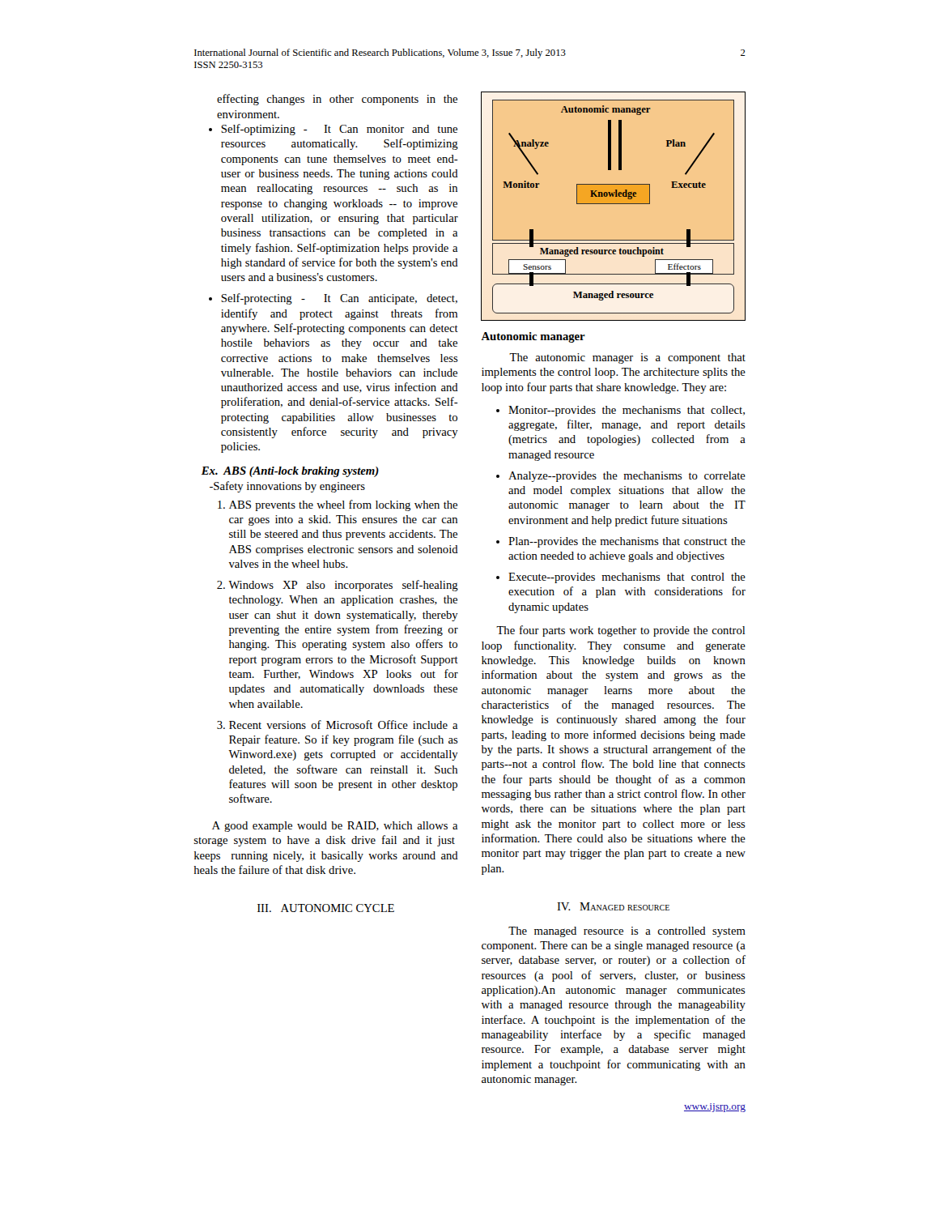International Journal of Scientific and Research Publications, Volume 3, Issue 7, July 2013
2
ISSN 2250-3153
effecting changes in other components in the environment.
Self-optimizing - It Can monitor and tune resources automatically. Self-optimizing components can tune themselves to meet end-user or business needs. The tuning actions could mean reallocating resources -- such as in response to changing workloads -- to improve overall utilization, or ensuring that particular business transactions can be completed in a timely fashion. Self-optimization helps provide a high standard of service for both the system's end users and a business's customers.
Self-protecting - It Can anticipate, detect, identify and protect against threats from anywhere. Self-protecting components can detect hostile behaviors as they occur and take corrective actions to make themselves less vulnerable. The hostile behaviors can include unauthorized access and use, virus infection and proliferation, and denial-of-service attacks. Self-protecting capabilities allow businesses to consistently enforce security and privacy policies.
Ex. ABS (Anti-lock braking system)
-Safety innovations by engineers
ABS prevents the wheel from locking when the car goes into a skid. This ensures the car can still be steered and thus prevents accidents. The ABS comprises electronic sensors and solenoid valves in the wheel hubs.
Windows XP also incorporates self-healing technology. When an application crashes, the user can shut it down systematically, thereby preventing the entire system from freezing or hanging. This operating system also offers to report program errors to the Microsoft Support team. Further, Windows XP looks out for updates and automatically downloads these when available.
Recent versions of Microsoft Office include a Repair feature. So if key program file (such as Winword.exe) gets corrupted or accidentally deleted, the software can reinstall it. Such features will soon be present in other desktop software.
A good example would be RAID, which allows a storage system to have a disk drive fail and it just keeps running nicely, it basically works around and heals the failure of that disk drive.
III. AUTONOMIC CYCLE
Autonomic manager
Analyze
Plan
Monitor
Execute
Knowledge
Managed resource touchpoint
Sensors
Effectors
Managed resource
Autonomic manager
The autonomic manager is a component that implements the control loop. The architecture splits the loop into four parts that share knowledge. They are:
Monitor--provides the mechanisms that collect, aggregate, filter, manage, and report details (metrics and topologies) collected from a managed resource
Analyze--provides the mechanisms to correlate and model complex situations that allow the autonomic manager to learn about the IT environment and help predict future situations
Plan--provides the mechanisms that construct the action needed to achieve goals and objectives
Execute--provides mechanisms that control the execution of a plan with considerations for dynamic updates
The four parts work together to provide the control loop functionality. They consume and generate knowledge. This knowledge builds on known information about the system and grows as the autonomic manager learns more about the characteristics of the managed resources. The knowledge is continuously shared among the four parts, leading to more informed decisions being made by the parts. It shows a structural arrangement of the parts--not a control flow. The bold line that connects the four parts should be thought of as a common messaging bus rather than a strict control flow. In other words, there can be situations where the plan part might ask the monitor part to collect more or less information. There could also be situations where the monitor part may trigger the plan part to create a new plan.
IV. Managed resource
The managed resource is a controlled system component. There can be a single managed resource (a server, database server, or router) or a collection of resources (a pool of servers, cluster, or business application).An autonomic manager communicates with a managed resource through the manageability interface. A touchpoint is the implementation of the manageability interface by a specific managed resource. For example, a database server might implement a touchpoint for communicating with an autonomic manager.
www.ijsrp.org